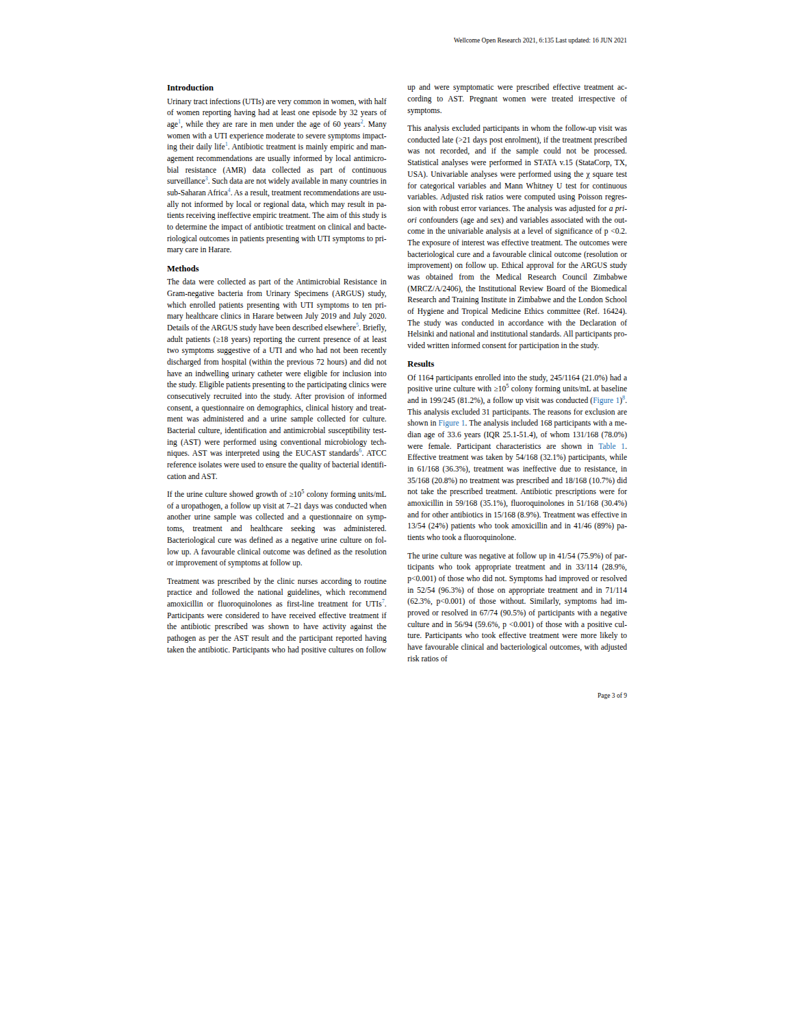Wellcome Open Research 2021, 6:135 Last updated: 16 JUN 2021
Introduction
Urinary tract infections (UTIs) are very common in women, with half of women reporting having had at least one episode by 32 years of age1, while they are rare in men under the age of 60 years2. Many women with a UTI experience moderate to severe symptoms impacting their daily life1. Antibiotic treatment is mainly empiric and management recommendations are usually informed by local antimicrobial resistance (AMR) data collected as part of continuous surveillance3. Such data are not widely available in many countries in sub-Saharan Africa4. As a result, treatment recommendations are usually not informed by local or regional data, which may result in patients receiving ineffective empiric treatment. The aim of this study is to determine the impact of antibiotic treatment on clinical and bacteriological outcomes in patients presenting with UTI symptoms to primary care in Harare.
Methods
The data were collected as part of the Antimicrobial Resistance in Gram-negative bacteria from Urinary Specimens (ARGUS) study, which enrolled patients presenting with UTI symptoms to ten primary healthcare clinics in Harare between July 2019 and July 2020. Details of the ARGUS study have been described elsewhere5. Briefly, adult patients (≥18 years) reporting the current presence of at least two symptoms suggestive of a UTI and who had not been recently discharged from hospital (within the previous 72 hours) and did not have an indwelling urinary catheter were eligible for inclusion into the study. Eligible patients presenting to the participating clinics were consecutively recruited into the study. After provision of informed consent, a questionnaire on demographics, clinical history and treatment was administered and a urine sample collected for culture. Bacterial culture, identification and antimicrobial susceptibility testing (AST) were performed using conventional microbiology techniques. AST was interpreted using the EUCAST standards6. ATCC reference isolates were used to ensure the quality of bacterial identification and AST.
If the urine culture showed growth of ≥105 colony forming units/mL of a uropathogen, a follow up visit at 7–21 days was conducted when another urine sample was collected and a questionnaire on symptoms, treatment and healthcare seeking was administered. Bacteriological cure was defined as a negative urine culture on follow up. A favourable clinical outcome was defined as the resolution or improvement of symptoms at follow up.
Treatment was prescribed by the clinic nurses according to routine practice and followed the national guidelines, which recommend amoxicillin or fluoroquinolones as first-line treatment for UTIs7. Participants were considered to have received effective treatment if the antibiotic prescribed was shown to have activity against the pathogen as per the AST result and the participant reported having taken the antibiotic. Participants who had positive cultures on follow up and were symptomatic were prescribed effective treatment according to AST. Pregnant women were treated irrespective of symptoms.
This analysis excluded participants in whom the follow-up visit was conducted late (>21 days post enrolment), if the treatment prescribed was not recorded, and if the sample could not be processed. Statistical analyses were performed in STATA v.15 (StataCorp, TX, USA). Univariable analyses were performed using the χ square test for categorical variables and Mann Whitney U test for continuous variables. Adjusted risk ratios were computed using Poisson regression with robust error variances. The analysis was adjusted for a priori confounders (age and sex) and variables associated with the outcome in the univariable analysis at a level of significance of p <0.2. The exposure of interest was effective treatment. The outcomes were bacteriological cure and a favourable clinical outcome (resolution or improvement) on follow up. Ethical approval for the ARGUS study was obtained from the Medical Research Council Zimbabwe (MRCZ/A/2406), the Institutional Review Board of the Biomedical Research and Training Institute in Zimbabwe and the London School of Hygiene and Tropical Medicine Ethics committee (Ref. 16424). The study was conducted in accordance with the Declaration of Helsinki and national and institutional standards. All participants provided written informed consent for participation in the study.
Results
Of 1164 participants enrolled into the study, 245/1164 (21.0%) had a positive urine culture with ≥105 colony forming units/mL at baseline and in 199/245 (81.2%), a follow up visit was conducted (Figure 1)8. This analysis excluded 31 participants. The reasons for exclusion are shown in Figure 1. The analysis included 168 participants with a median age of 33.6 years (IQR 25.1-51.4), of whom 131/168 (78.0%) were female. Participant characteristics are shown in Table 1. Effective treatment was taken by 54/168 (32.1%) participants, while in 61/168 (36.3%), treatment was ineffective due to resistance, in 35/168 (20.8%) no treatment was prescribed and 18/168 (10.7%) did not take the prescribed treatment. Antibiotic prescriptions were for amoxicillin in 59/168 (35.1%), fluoroquinolones in 51/168 (30.4%) and for other antibiotics in 15/168 (8.9%). Treatment was effective in 13/54 (24%) patients who took amoxicillin and in 41/46 (89%) patients who took a fluoroquinolone.
The urine culture was negative at follow up in 41/54 (75.9%) of participants who took appropriate treatment and in 33/114 (28.9%, p<0.001) of those who did not. Symptoms had improved or resolved in 52/54 (96.3%) of those on appropriate treatment and in 71/114 (62.3%, p<0.001) of those without. Similarly, symptoms had improved or resolved in 67/74 (90.5%) of participants with a negative culture and in 56/94 (59.6%, p <0.001) of those with a positive culture. Participants who took effective treatment were more likely to have favourable clinical and bacteriological outcomes, with adjusted risk ratios of
Page 3 of 9